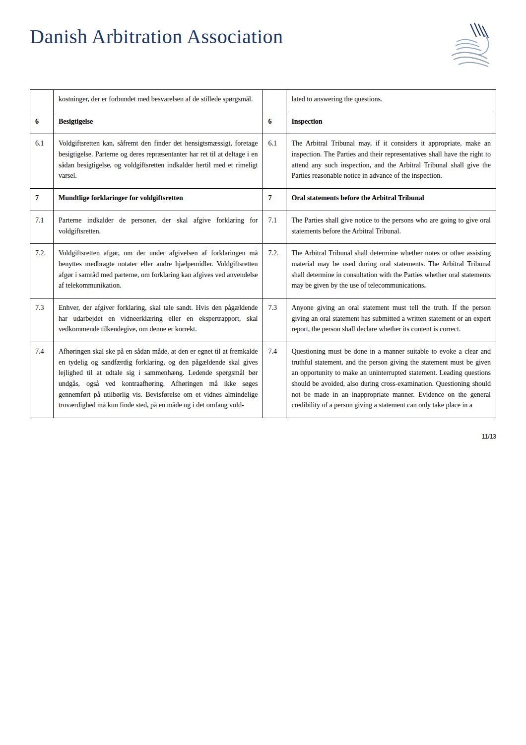Danish Arbitration Association
| | kostninger, der er forbundet med besvarelsen af de stillede spørgsmål. | | lated to answering the questions. |
| 6 | Besigtigelse | 6 | Inspection |
| 6.1 | Voldgiftsretten kan, såfremt den finder det hensigtsmæssigt, foretage besigtigelse. Parterne og deres repræsentanter har ret til at deltage i en sådan besigtigelse, og voldgiftsretten indkalder hertil med et rimeligt varsel. | 6.1 | The Arbitral Tribunal may, if it considers it appropriate, make an inspection. The Parties and their representatives shall have the right to attend any such inspection, and the Arbitral Tribunal shall give the Parties reasonable notice in advance of the inspection. |
| 7 | Mundtlige forklaringer for voldgiftsretten | 7 | Oral statements before the Arbitral Tribunal |
| 7.1 | Parterne indkalder de personer, der skal afgive forklaring for voldgiftsretten. | 7.1 | The Parties shall give notice to the persons who are going to give oral statements before the Arbitral Tribunal. |
| 7.2. | Voldgiftsretten afgør, om der under afgivelsen af forklaringen må benyttes medbragte notater eller andre hjælpemidler. Voldgiftsretten afgør i samråd med parterne, om forklaring kan afgives ved anvendelse af telekommunikation. | 7.2. | The Arbitral Tribunal shall determine whether notes or other assisting material may be used during oral statements. The Arbitral Tribunal shall determine in consultation with the Parties whether oral statements may be given by the use of telecommunications . |
| 7.3 | Enhver, der afgiver forklaring, skal tale sandt. Hvis den pågældende har udarbejdet en vidneerklæring eller en ekspertrapport, skal vedkommende tilkendegive, om denne er korrekt. | 7.3 | Anyone giving an oral statement must tell the truth. If the person giving an oral statement has submitted a written statement or an expert report, the person shall declare whether its content is correct. |
| 7.4 | Afhøringen skal ske på en sådan måde, at den er egnet til at fremkalde en tydelig og sandfærdig forklaring, og den pågældende skal gives lejlighed til at udtale sig i sammenhæng. Ledende spørgsmål bør undgås, også ved kontraafhøring. Afhøringen må ikke søges gennemført på utilbørlig vis. Bevisførelse om et vidnes almindelige troværdighed må kun finde sted, på en måde og i det omfang vold- | 7.4 | Questioning must be done in a manner suitable to evoke a clear and truthful statement, and the person giving the statement must be given an opportunity to make an uninterrupted statement. Leading questions should be avoided, also during cross-examination. Questioning should not be made in an inappropriate manner. Evidence on the general credibility of a person giving a statement can only take place in a |
11/13